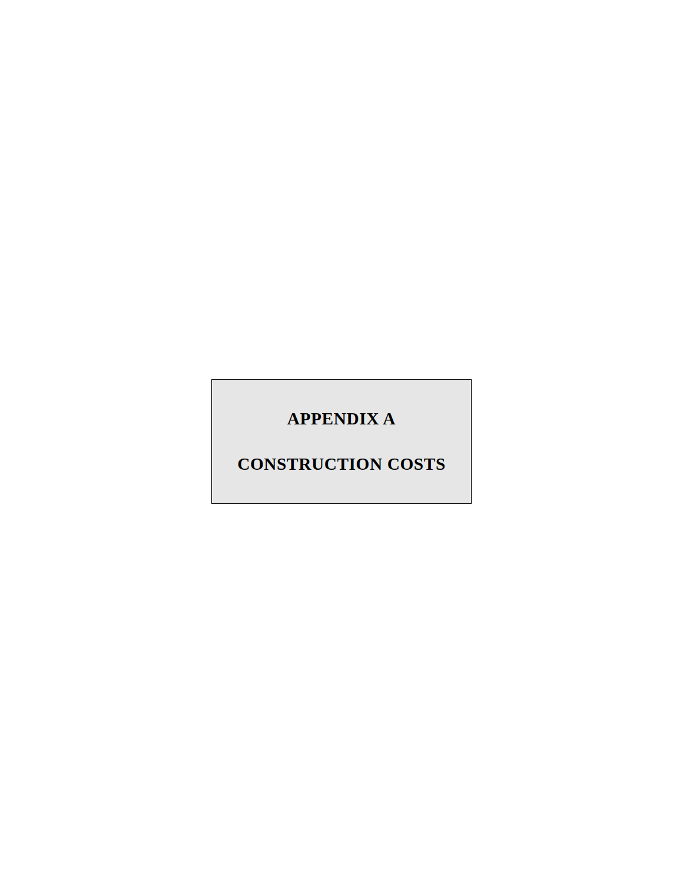APPENDIX A
CONSTRUCTION COSTS